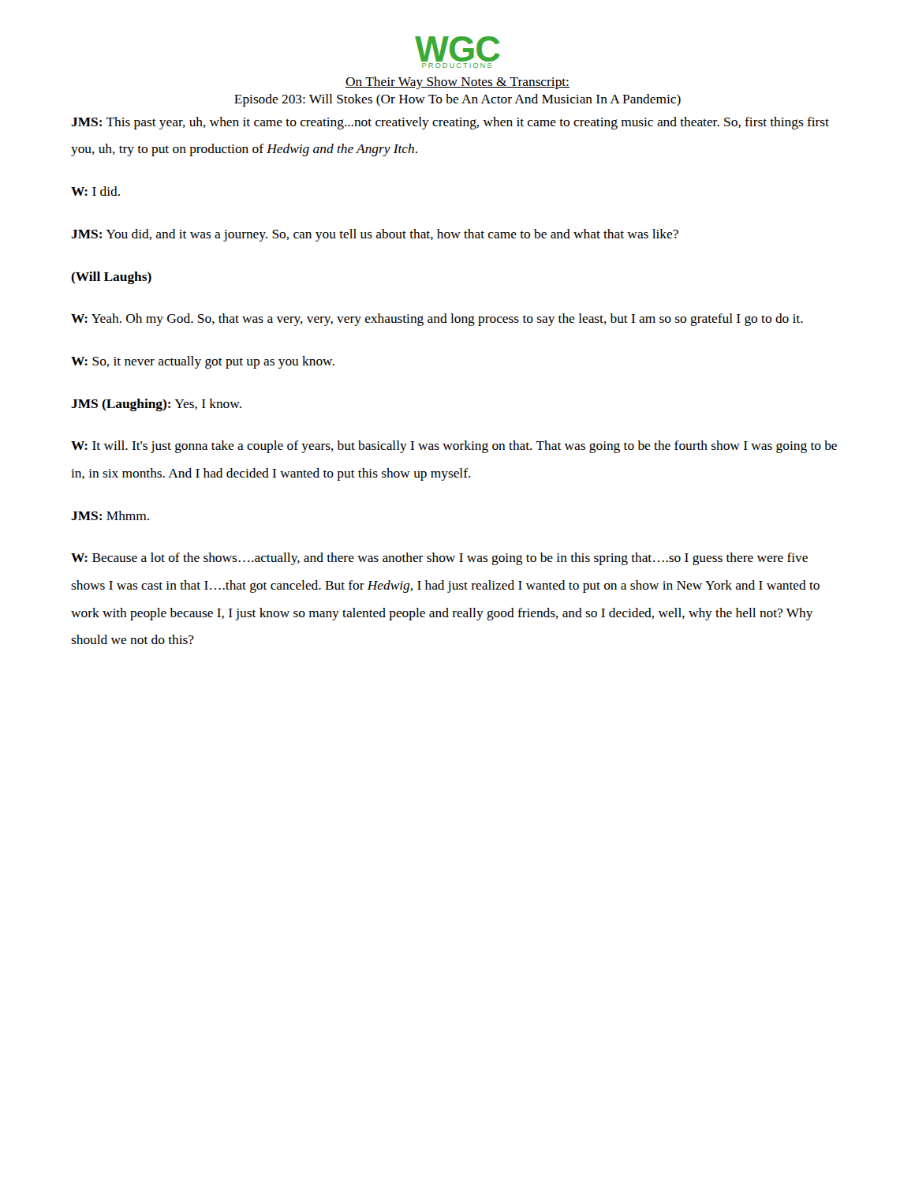WGC PRODUCTIONS
On Their Way Show Notes & Transcript:
Episode 203: Will Stokes (Or How To be An Actor And Musician In A Pandemic)
JMS: This past year, uh, when it came to creating...not creatively creating, when it came to creating music and theater. So, first things first you, uh, try to put on production of Hedwig and the Angry Itch.
W: I did.
JMS: You did, and it was a journey. So, can you tell us about that, how that came to be and what that was like?
(Will Laughs)
W: Yeah. Oh my God. So, that was a very, very, very exhausting and long process to say the least, but I am so so grateful I go to do it.
W: So, it never actually got put up as you know.
JMS (Laughing): Yes, I know.
W: It will. It's just gonna take a couple of years, but basically I was working on that. That was going to be the fourth show I was going to be in, in six months. And I had decided I wanted to put this show up myself.
JMS: Mhmm.
W: Because a lot of the shows….actually, and there was another show I was going to be in this spring that….so I guess there were five shows I was cast in that I….that got canceled. But for Hedwig, I had just realized I wanted to put on a show in New York and I wanted to work with people because I, I just know so many talented people and really good friends, and so I decided, well, why the hell not? Why should we not do this?